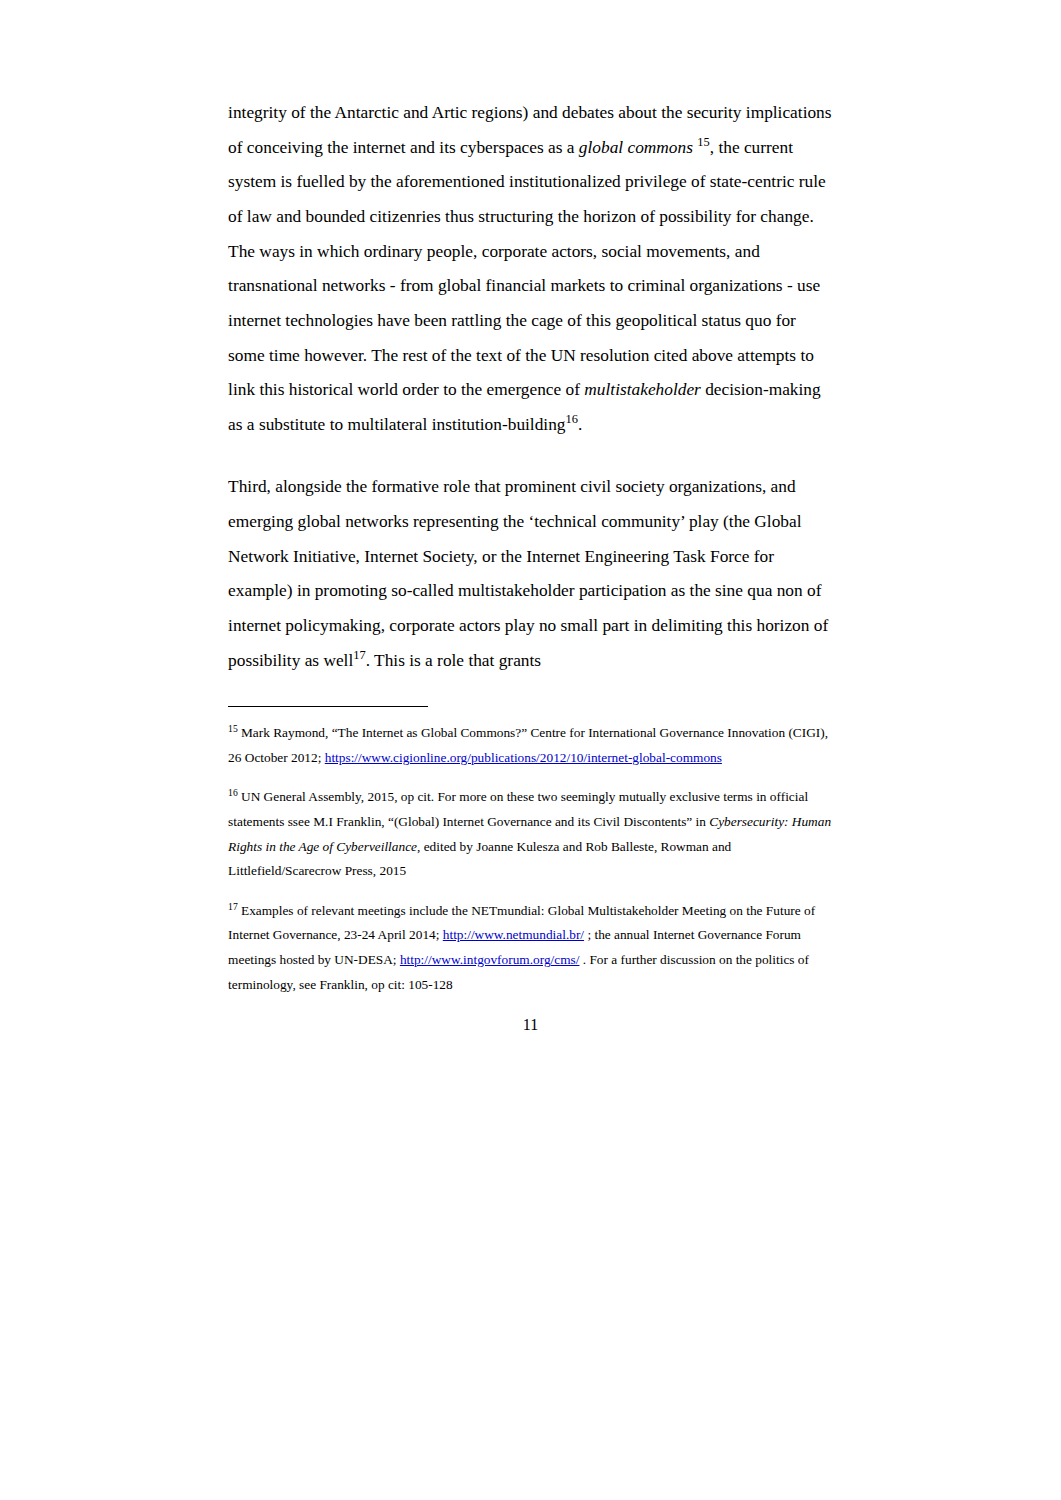integrity of the Antarctic and Artic regions) and debates about the security implications of conceiving the internet and its cyberspaces as a global commons 15, the current system is fuelled by the aforementioned institutionalized privilege of state-centric rule of law and bounded citizenries thus structuring the horizon of possibility for change. The ways in which ordinary people, corporate actors, social movements, and transnational networks - from global financial markets to criminal organizations - use internet technologies have been rattling the cage of this geopolitical status quo for some time however. The rest of the text of the UN resolution cited above attempts to link this historical world order to the emergence of multistakeholder decision-making as a substitute to multilateral institution-building16.
Third, alongside the formative role that prominent civil society organizations, and emerging global networks representing the ‘technical community’ play (the Global Network Initiative, Internet Society, or the Internet Engineering Task Force for example) in promoting so-called multistakeholder participation as the sine qua non of internet policymaking, corporate actors play no small part in delimiting this horizon of possibility as well17. This is a role that grants
15 Mark Raymond, “The Internet as Global Commons?” Centre for International Governance Innovation (CIGI), 26 October 2012; https://www.cigionline.org/publications/2012/10/internet-global-commons
16 UN General Assembly, 2015, op cit. For more on these two seemingly mutually exclusive terms in official statements ssee M.I Franklin, “(Global) Internet Governance and its Civil Discontents” in Cybersecurity: Human Rights in the Age of Cyberveillance, edited by Joanne Kulesza and Rob Balleste, Rowman and Littlefield/Scarecrow Press, 2015
17 Examples of relevant meetings include the NETmundial: Global Multistakeholder Meeting on the Future of Internet Governance, 23-24 April 2014; http://www.netmundial.br/ ; the annual Internet Governance Forum meetings hosted by UN-DESA; http://www.intgovforum.org/cms/ . For a further discussion on the politics of terminology, see Franklin, op cit: 105-128
11